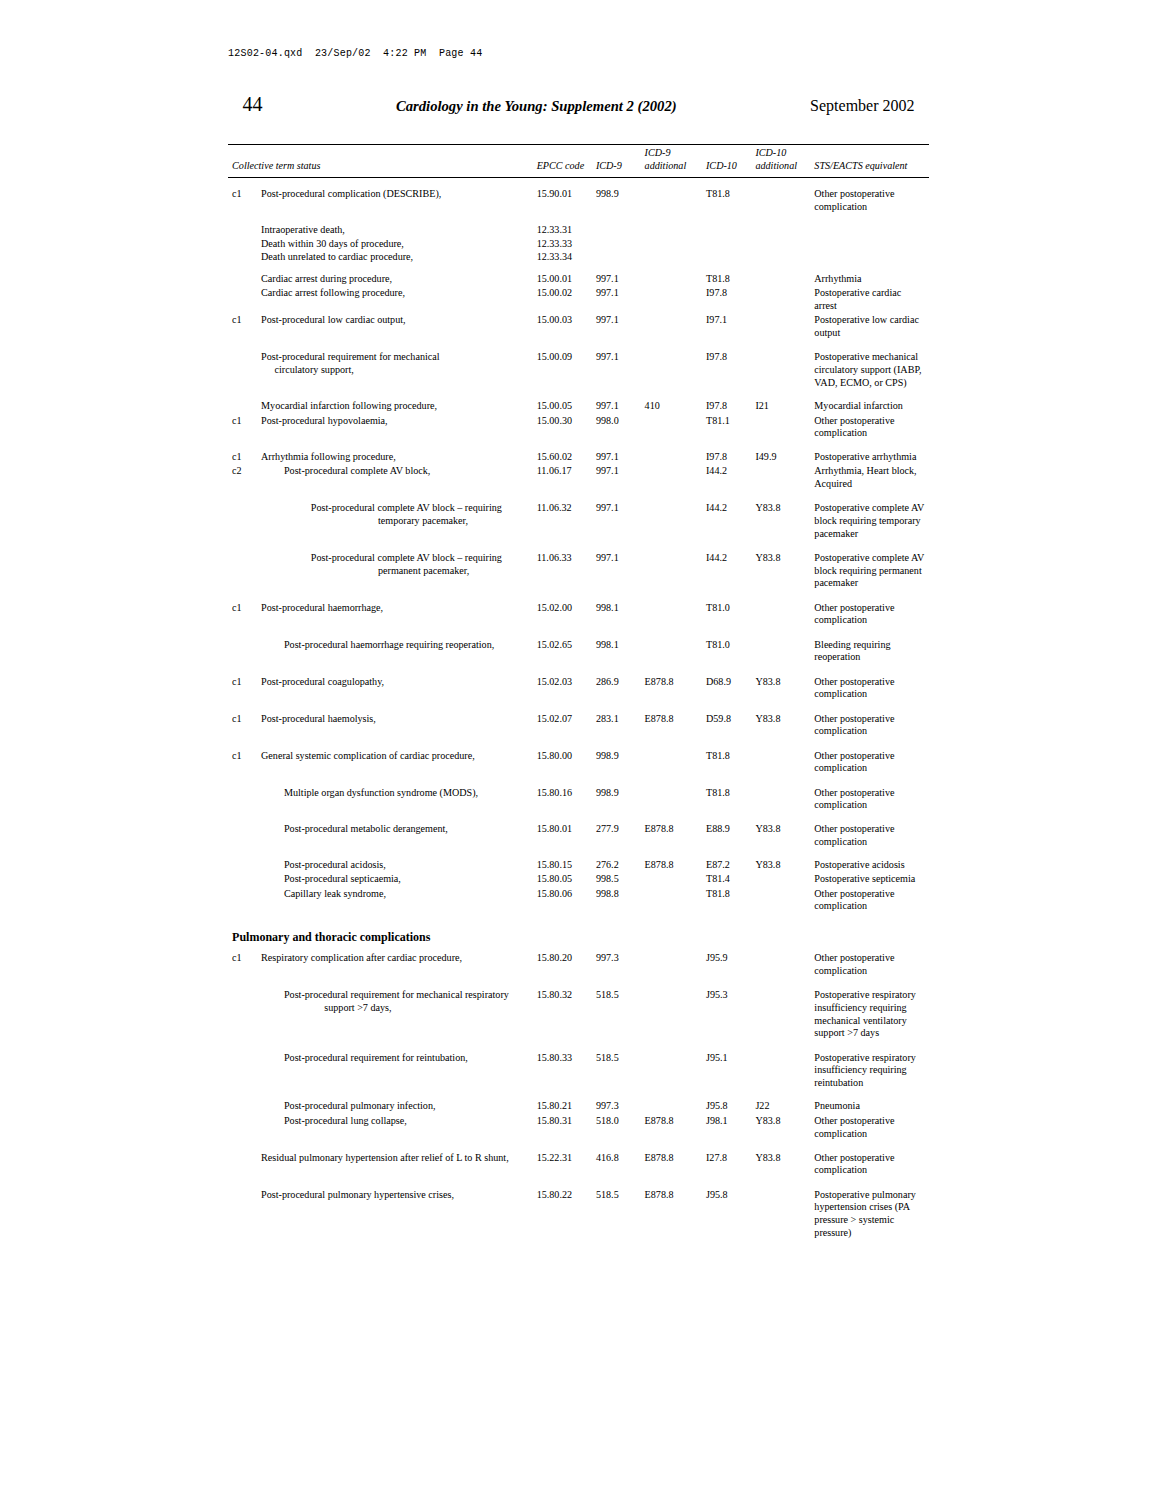12S02-04.qxd 23/Sep/02 4:22 PM Page 44
44
Cardiology in the Young: Supplement 2 (2002)
September 2002
| Collective term status | EPCC code | ICD-9 | ICD-9 additional | ICD-10 | ICD-10 additional | STS/EACTS equivalent |
| --- | --- | --- | --- | --- | --- | --- |
| c1 | Post-procedural complication (DESCRIBE), | 15.90.01 | 998.9 | | T81.8 | | Other postoperative complication |
| | Intraoperative death, | 12.33.31 | | | | | |
| | Death within 30 days of procedure, | 12.33.33 | | | | | |
| | Death unrelated to cardiac procedure, | 12.33.34 | | | | | |
| | Cardiac arrest during procedure, | 15.00.01 | 997.1 | | T81.8 | | Arrhythmia |
| | Cardiac arrest following procedure, | 15.00.02 | 997.1 | | I97.8 | | Postoperative cardiac arrest |
| c1 | Post-procedural low cardiac output, | 15.00.03 | 997.1 | | I97.1 | | Postoperative low cardiac output |
| | Post-procedural requirement for mechanical circulatory support, | 15.00.09 | 997.1 | | I97.8 | | Postoperative mechanical circulatory support (IABP, VAD, ECMO, or CPS) |
| | Myocardial infarction following procedure, | 15.00.05 | 997.1 | 410 | I97.8 | I21 | Myocardial infarction |
| c1 | Post-procedural hypovolaemia, | 15.00.30 | 998.0 | | T81.1 | | Other postoperative complication |
| c1 | Arrhythmia following procedure, | 15.60.02 | 997.1 | | I97.8 | I49.9 | Postoperative arrhythmia |
| c2 | Post-procedural complete AV block, | 11.06.17 | 997.1 | | I44.2 | | Arrhythmia, Heart block, Acquired |
| | Post-procedural complete AV block – requiring temporary pacemaker, | 11.06.32 | 997.1 | | I44.2 | Y83.8 | Postoperative complete AV block requiring temporary pacemaker |
| | Post-procedural complete AV block – requiring permanent pacemaker, | 11.06.33 | 997.1 | | I44.2 | Y83.8 | Postoperative complete AV block requiring permanent pacemaker |
| c1 | Post-procedural haemorrhage, | 15.02.00 | 998.1 | | T81.0 | | Other postoperative complication |
| | Post-procedural haemorrhage requiring reoperation, | 15.02.65 | 998.1 | | T81.0 | | Bleeding requiring reoperation |
| c1 | Post-procedural coagulopathy, | 15.02.03 | 286.9 | E878.8 | D68.9 | Y83.8 | Other postoperative complication |
| c1 | Post-procedural haemolysis, | 15.02.07 | 283.1 | E878.8 | D59.8 | Y83.8 | Other postoperative complication |
| c1 | General systemic complication of cardiac procedure, | 15.80.00 | 998.9 | | T81.8 | | Other postoperative complication |
| | Multiple organ dysfunction syndrome (MODS), | 15.80.16 | 998.9 | | T81.8 | | Other postoperative complication |
| | Post-procedural metabolic derangement, | 15.80.01 | 277.9 | E878.8 | E88.9 | Y83.8 | Other postoperative complication |
| | Post-procedural acidosis, | 15.80.15 | 276.2 | E878.8 | E87.2 | Y83.8 | Postoperative acidosis |
| | Post-procedural septicaemia, | 15.80.05 | 998.5 | | T81.4 | | Postoperative septicemia |
| | Capillary leak syndrome, | 15.80.06 | 998.8 | | T81.8 | | Other postoperative complication |
| Pulmonary and thoracic complications |
| c1 | Respiratory complication after cardiac procedure, | 15.80.20 | 997.3 | | J95.9 | | Other postoperative complication |
| | Post-procedural requirement for mechanical respiratory support >7 days, | 15.80.32 | 518.5 | | J95.3 | | Postoperative respiratory insufficiency requiring mechanical ventilatory support >7 days |
| | Post-procedural requirement for reintubation, | 15.80.33 | 518.5 | | J95.1 | | Postoperative respiratory insufficiency requiring reintubation |
| | Post-procedural pulmonary infection, | 15.80.21 | 997.3 | | J95.8 | J22 | Pneumonia |
| | Post-procedural lung collapse, | 15.80.31 | 518.0 | E878.8 | J98.1 | Y83.8 | Other postoperative complication |
| | Residual pulmonary hypertension after relief of L to R shunt, | 15.22.31 | 416.8 | E878.8 | I27.8 | Y83.8 | Other postoperative complication |
| | Post-procedural pulmonary hypertensive crises, | 15.80.22 | 518.5 | E878.8 | J95.8 | | Postoperative pulmonary hypertension crises (PA pressure > systemic pressure) |